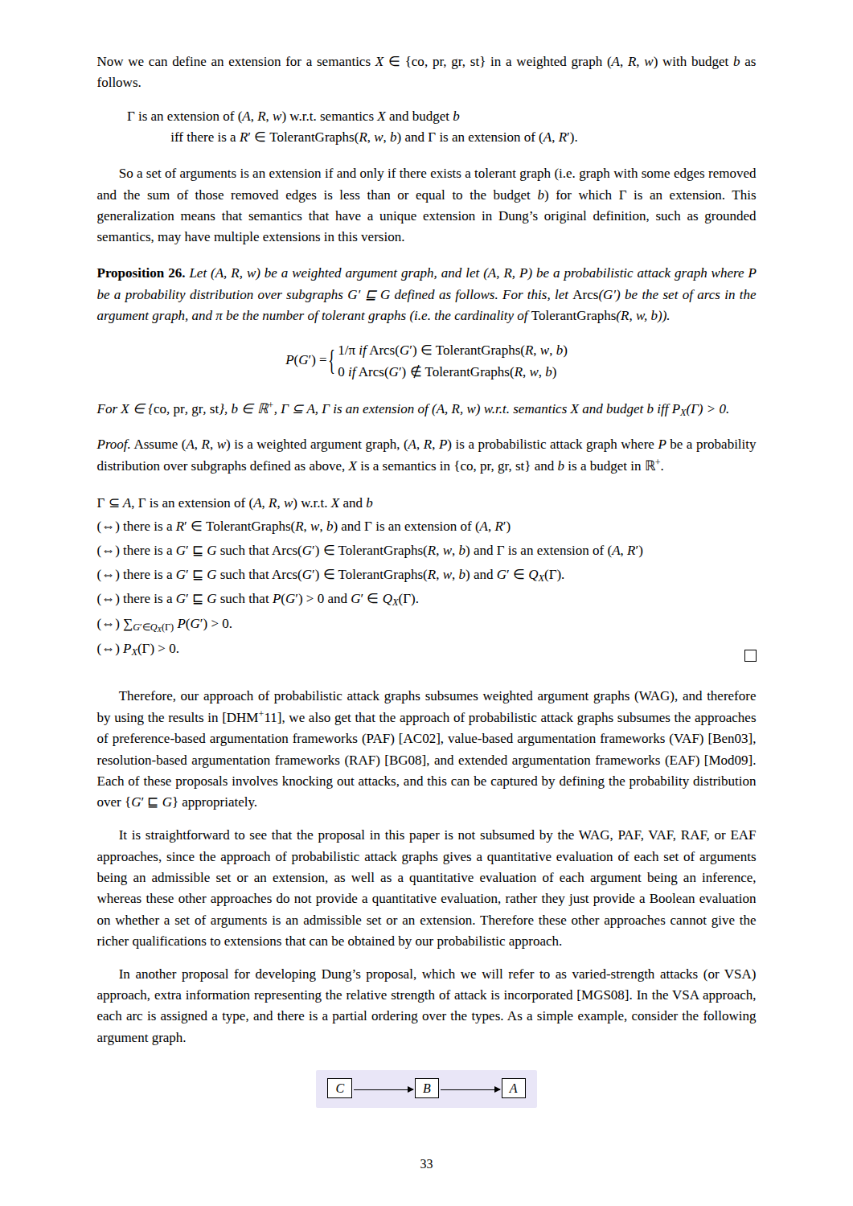Now we can define an extension for a semantics X ∈ {co, pr, gr, st} in a weighted graph (A, R, w) with budget b as follows.
Γ is an extension of (A, R, w) w.r.t. semantics X and budget b iff there is a R′ ∈ TolerantGraphs(R, w, b) and Γ is an extension of (A, R′).
So a set of arguments is an extension if and only if there exists a tolerant graph (i.e. graph with some edges removed and the sum of those removed edges is less than or equal to the budget b) for which Γ is an extension. This generalization means that semantics that have a unique extension in Dung’s original definition, such as grounded semantics, may have multiple extensions in this version.
Proposition 26. Let (A, R, w) be a weighted argument graph, and let (A, R, P) be a probabilistic attack graph where P be a probability distribution over subgraphs G′ ⊑ G defined as follows. For this, let Arcs(G′) be the set of arcs in the argument graph, and π be the number of tolerant graphs (i.e. the cardinality of TolerantGraphs(R, w, b)).
P(G′) = { 1/π if Arcs(G′) ∈ TolerantGraphs(R, w, b) 0 if Arcs(G′) ∉ TolerantGraphs(R, w, b)
For X ∈ {co, pr, gr, st}, b ∈ ℝ+, Γ ⊆ A, Γ is an extension of (A, R, w) w.r.t. semantics X and budget b iff PX(Γ) > 0.
Proof. Assume (A, R, w) is a weighted argument graph, (A, R, P) is a probabilistic attack graph where P be a probability distribution over subgraphs defined as above, X is a semantics in {co, pr, gr, st} and b is a budget in ℝ+.
Γ ⊆ A, Γ is an extension of (A, R, w) w.r.t. X and b (⇔) there is a R′ ∈ TolerantGraphs(R, w, b) and Γ is an extension of (A, R′) (⇔) there is a G′ ⊑ G such that Arcs(G′) ∈ TolerantGraphs(R, w, b) and Γ is an extension of (A, R′) (⇔) there is a G′ ⊑ G such that Arcs(G′) ∈ TolerantGraphs(R, w, b) and G′ ∈ QX(Γ). (⇔) there is a G′ ⊑ G such that P(G′) > 0 and G′ ∈ QX(Γ). (⇔) ∑G′∈QX(Γ) P(G′) > 0. (⇔) PX(Γ) > 0.
Therefore, our approach of probabilistic attack graphs subsumes weighted argument graphs (WAG), and therefore by using the results in [DHM+11], we also get that the approach of probabilistic attack graphs subsumes the approaches of preference-based argumentation frameworks (PAF) [AC02], value-based argumentation frameworks (VAF) [Ben03], resolution-based argumentation frameworks (RAF) [BG08], and extended argumentation frameworks (EAF) [Mod09]. Each of these proposals involves knocking out attacks, and this can be captured by defining the probability distribution over {G′ ⊑ G} appropriately.
It is straightforward to see that the proposal in this paper is not subsumed by the WAG, PAF, VAF, RAF, or EAF approaches, since the approach of probabilistic attack graphs gives a quantitative evaluation of each set of arguments being an admissible set or an extension, as well as a quantitative evaluation of each argument being an inference, whereas these other approaches do not provide a quantitative evaluation, rather they just provide a Boolean evaluation on whether a set of arguments is an admissible set or an extension. Therefore these other approaches cannot give the richer qualifications to extensions that can be obtained by our probabilistic approach.
In another proposal for developing Dung’s proposal, which we will refer to as varied-strength attacks (or VSA) approach, extra information representing the relative strength of attack is incorporated [MGS08]. In the VSA approach, each arc is assigned a type, and there is a partial ordering over the types. As a simple example, consider the following argument graph.
C B A
33